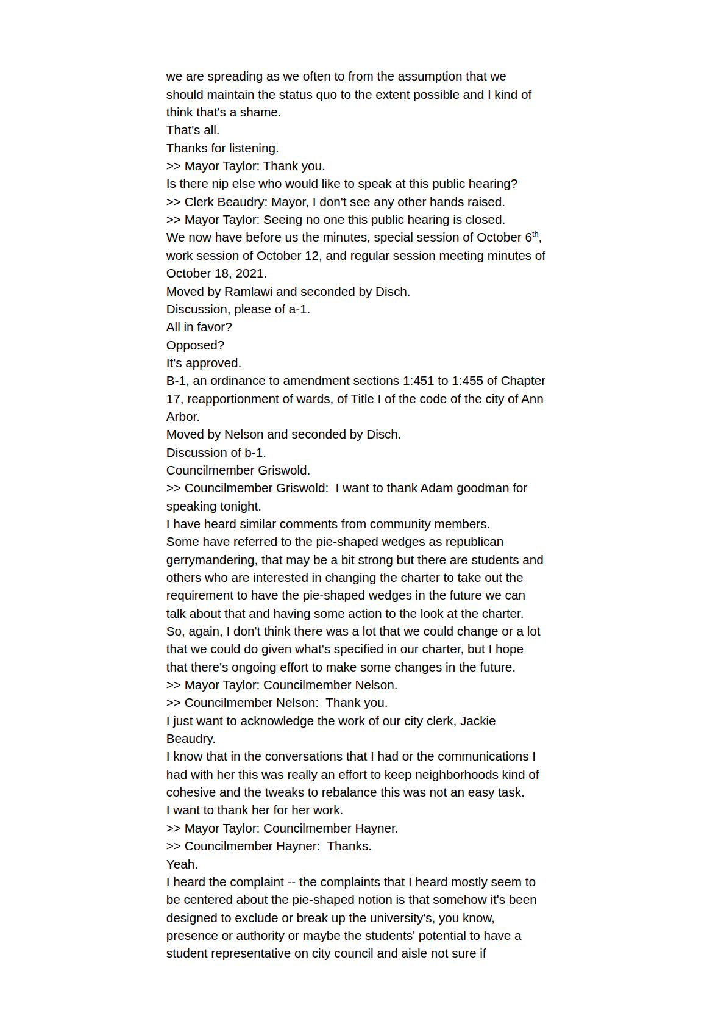we are spreading as we often to from the assumption that we should maintain the status quo to the extent possible and I kind of think that's a shame.
That's all.
Thanks for listening.
>> Mayor Taylor: Thank you.
Is there nip else who would like to speak at this public hearing?
>> Clerk Beaudry: Mayor, I don't see any other hands raised.
>> Mayor Taylor: Seeing no one this public hearing is closed.
We now have before us the minutes, special session of October 6th, work session of October 12, and regular session meeting minutes of October 18, 2021.
Moved by Ramlawi and seconded by Disch.
Discussion, please of a-1.
All in favor?
Opposed?
It's approved.
B-1, an ordinance to amendment sections 1:451 to 1:455 of Chapter 17, reapportionment of wards, of Title I of the code of the city of Ann Arbor.
Moved by Nelson and seconded by Disch.
Discussion of b-1.
Councilmember Griswold.
>> Councilmember Griswold: I want to thank Adam goodman for speaking tonight.
I have heard similar comments from community members.
Some have referred to the pie-shaped wedges as republican gerrymandering, that may be a bit strong but there are students and others who are interested in changing the charter to take out the requirement to have the pie-shaped wedges in the future we can talk about that and having some action to the look at the charter.
So, again, I don't think there was a lot that we could change or a lot that we could do given what's specified in our charter, but I hope that there's ongoing effort to make some changes in the future.
>> Mayor Taylor: Councilmember Nelson.
>> Councilmember Nelson: Thank you.
I just want to acknowledge the work of our city clerk, Jackie Beaudry.
I know that in the conversations that I had or the communications I had with her this was really an effort to keep neighborhoods kind of cohesive and the tweaks to rebalance this was not an easy task.
I want to thank her for her work.
>> Mayor Taylor: Councilmember Hayner.
>> Councilmember Hayner: Thanks.
Yeah.
I heard the complaint -- the complaints that I heard mostly seem to be centered about the pie-shaped notion is that somehow it's been designed to exclude or break up the university's, you know, presence or authority or maybe the students' potential to have a student representative on city council and aisle not sure if